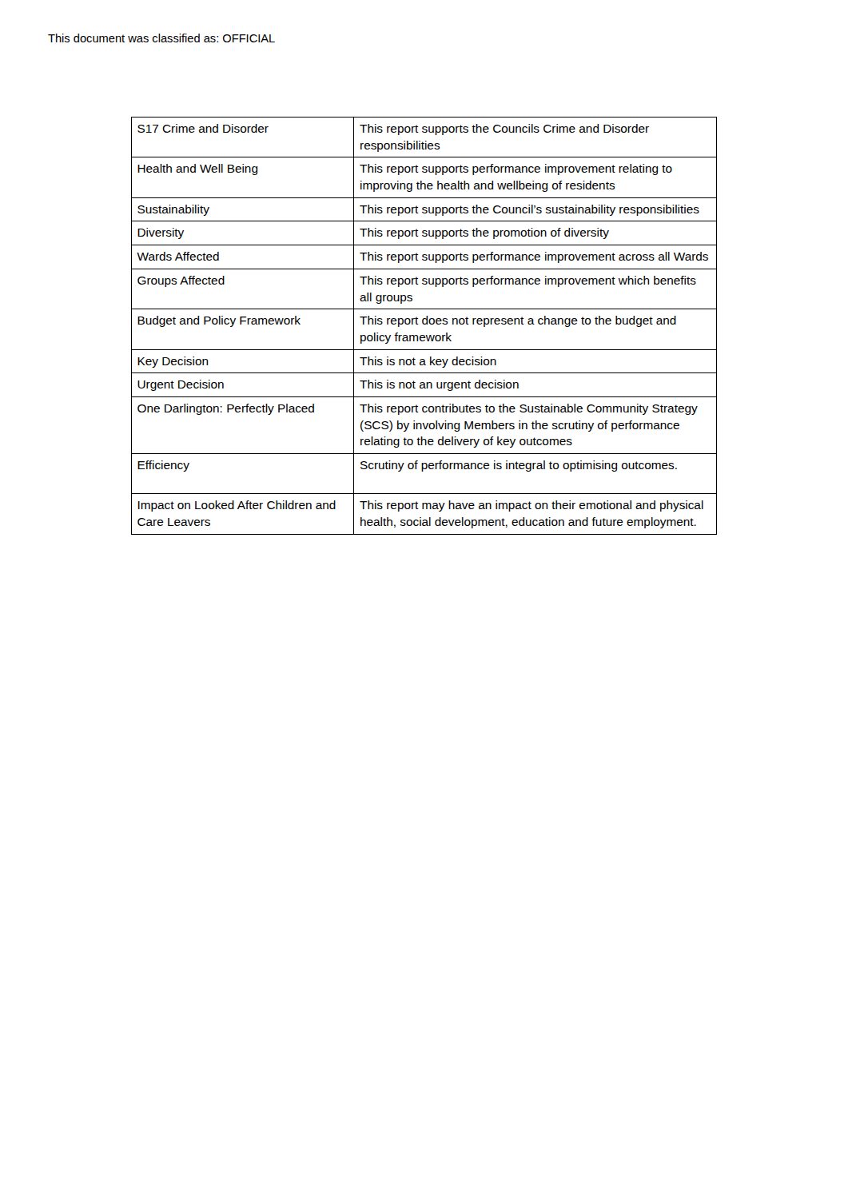This document was classified as: OFFICIAL
| S17 Crime and Disorder | This report supports the Councils Crime and Disorder responsibilities |
| Health and Well Being | This report supports performance improvement relating to improving the health and wellbeing of residents |
| Sustainability | This report supports the Council’s sustainability responsibilities |
| Diversity | This report supports the promotion of diversity |
| Wards Affected | This report supports performance improvement across all Wards |
| Groups Affected | This report supports performance improvement which benefits all groups |
| Budget and Policy Framework | This report does not represent a change to the budget and policy framework |
| Key Decision | This is not a key decision |
| Urgent Decision | This is not an urgent decision |
| One Darlington: Perfectly Placed | This report contributes to the Sustainable Community Strategy (SCS) by involving Members in the scrutiny of performance relating to the delivery of key outcomes |
| Efficiency | Scrutiny of performance is integral to optimising outcomes. |
| Impact on Looked After Children and Care Leavers | This report may have an impact on their emotional and physical health, social development, education and future employment. |